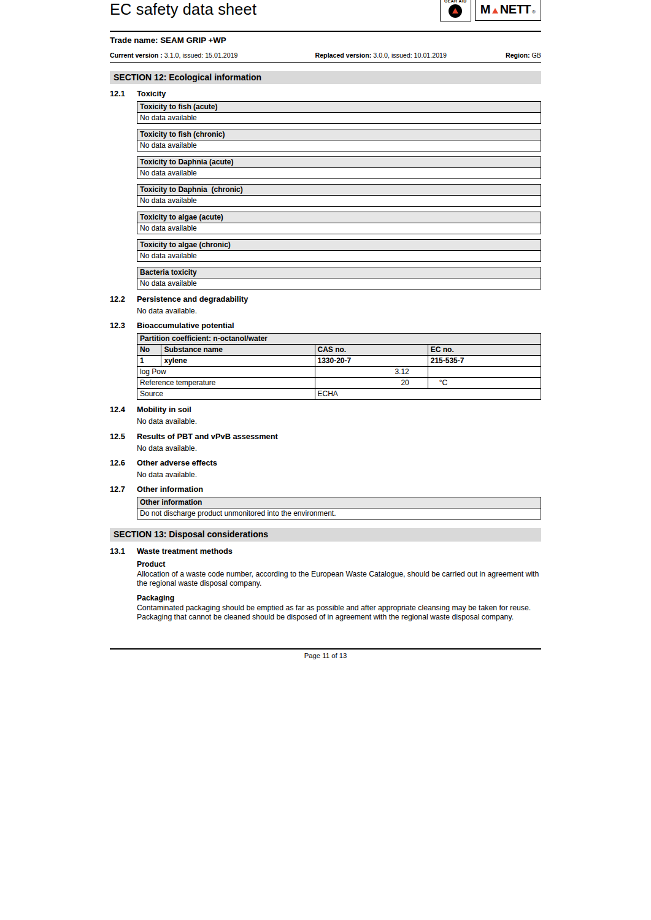EC safety data sheet
GEAR AID
M NETT®
Trade name: SEAM GRIP +WP
Current version : 3.1.0, issued: 15.01.2019 Replaced version: 3.0.0, issued: 10.01.2019 Region: GB
SECTION 12: Ecological information
12.1 Toxicity
| Toxicity to fish (acute) |
| No data available |
| Toxicity to fish (chronic) |
| No data available |
| Toxicity to Daphnia (acute) |
| No data available |
| Toxicity to Daphnia (chronic) |
| No data available |
| Toxicity to algae (acute) |
| No data available |
| Toxicity to algae (chronic) |
| No data available |
| Bacteria toxicity |
| No data available |
12.2 Persistence and degradability
No data available.
12.3 Bioaccumulative potential
| Partition coefficient: n-octanol/water |
| No | Substance name | CAS no. | EC no. |
| 1 | xylene | 1330-20-7 | 215-535-7 |
| log Pow | 3.12 | |
| Reference temperature | 20 | °C |
| Source | ECHA |
12.4 Mobility in soil
No data available.
12.5 Results of PBT and vPvB assessment
No data available.
12.6 Other adverse effects
No data available.
12.7 Other information
| Other information |
| Do not discharge product unmonitored into the environment. |
SECTION 13: Disposal considerations
13.1 Waste treatment methods
Product
Allocation of a waste code number, according to the European Waste Catalogue, should be carried out in agreement with the regional waste disposal company.
Packaging
Contaminated packaging should be emptied as far as possible and after appropriate cleansing may be taken for reuse. Packaging that cannot be cleaned should be disposed of in agreement with the regional waste disposal company.
Page 11 of 13